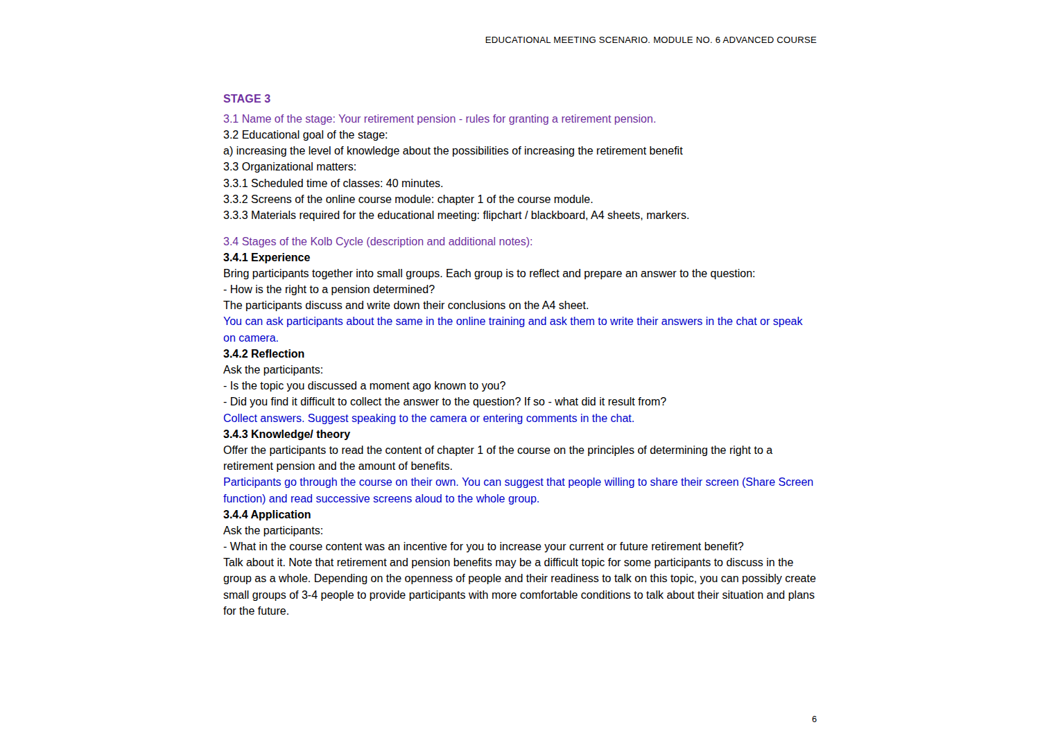EDUCATIONAL MEETING SCENARIO. MODULE NO. 6 ADVANCED COURSE
STAGE 3
3.1 Name of the stage: Your retirement pension - rules for granting a retirement pension.
3.2 Educational goal of the stage:
a) increasing the level of knowledge about the possibilities of increasing the retirement benefit
3.3 Organizational matters:
3.3.1 Scheduled time of classes: 40 minutes.
3.3.2 Screens of the online course module: chapter 1 of the course module.
3.3.3 Materials required for the educational meeting: flipchart / blackboard, A4 sheets, markers.
3.4 Stages of the Kolb Cycle (description and additional notes):
3.4.1 Experience
Bring participants together into small groups. Each group is to reflect and prepare an answer to the question:
- How is the right to a pension determined?
The participants discuss and write down their conclusions on the A4 sheet.
You can ask participants about the same in the online training and ask them to write their answers in the chat or speak on camera.
3.4.2 Reflection
Ask the participants:
- Is the topic you discussed a moment ago known to you?
- Did you find it difficult to collect the answer to the question? If so - what did it result from?
Collect answers. Suggest speaking to the camera or entering comments in the chat.
3.4.3 Knowledge/ theory
Offer the participants to read the content of chapter 1 of the course on the principles of determining the right to a retirement pension and the amount of benefits.
Participants go through the course on their own. You can suggest that people willing to share their screen (Share Screen function) and read successive screens aloud to the whole group.
3.4.4 Application
Ask the participants:
- What in the course content was an incentive for you to increase your current or future retirement benefit?
Talk about it. Note that retirement and pension benefits may be a difficult topic for some participants to discuss in the group as a whole. Depending on the openness of people and their readiness to talk on this topic, you can possibly create small groups of 3-4 people to provide participants with more comfortable conditions to talk about their situation and plans for the future.
6